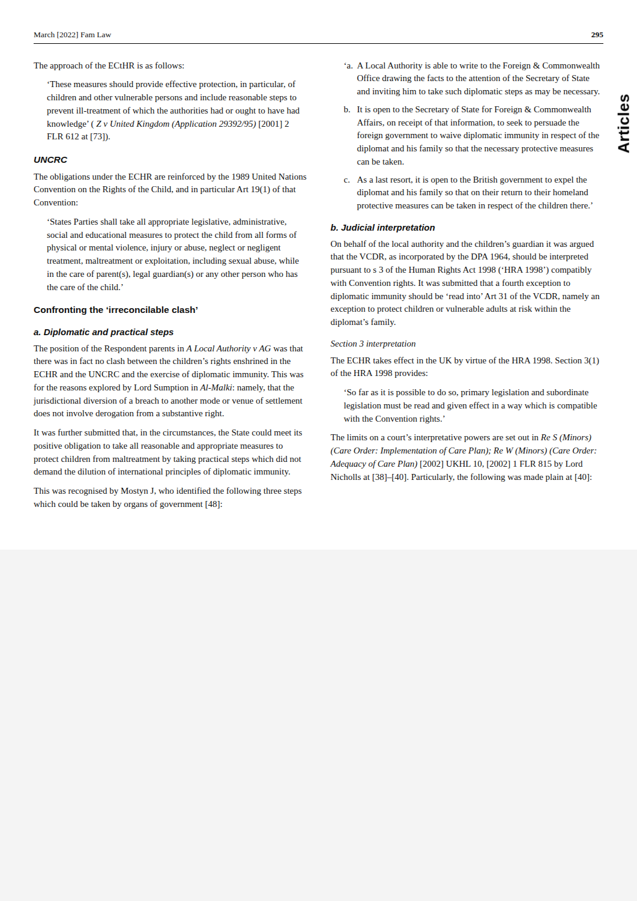Articles
March [2022] Fam Law 295
The approach of the ECtHR is as follows:
‘These measures should provide effective protection, in particular, of children and other vulnerable persons and include reasonable steps to prevent ill-treatment of which the authorities had or ought to have had knowledge’ ( Z v United Kingdom (Application 29392/95) [2001] 2 FLR 612 at [73]).
UNCRC
The obligations under the ECHR are reinforced by the 1989 United Nations Convention on the Rights of the Child, and in particular Art 19(1) of that Convention:
‘States Parties shall take all appropriate legislative, administrative, social and educational measures to protect the child from all forms of physical or mental violence, injury or abuse, neglect or negligent treatment, maltreatment or exploitation, including sexual abuse, while in the care of parent(s), legal guardian(s) or any other person who has the care of the child.’
Confronting the ‘irreconcilable clash’
a. Diplomatic and practical steps
The position of the Respondent parents in A Local Authority v AG was that there was in fact no clash between the children’s rights enshrined in the ECHR and the UNCRC and the exercise of diplomatic immunity. This was for the reasons explored by Lord Sumption in Al-Malki: namely, that the jurisdictional diversion of a breach to another mode or venue of settlement does not involve derogation from a substantive right.
It was further submitted that, in the circumstances, the State could meet its positive obligation to take all reasonable and appropriate measures to protect children from maltreatment by taking practical steps which did not demand the dilution of international principles of diplomatic immunity.
This was recognised by Mostyn J, who identified the following three steps which could be taken by organs of government [48]:
‘a. A Local Authority is able to write to the Foreign & Commonwealth Office drawing the facts to the attention of the Secretary of State and inviting him to take such diplomatic steps as may be necessary.
b. It is open to the Secretary of State for Foreign & Commonwealth Affairs, on receipt of that information, to seek to persuade the foreign government to waive diplomatic immunity in respect of the diplomat and his family so that the necessary protective measures can be taken.
c. As a last resort, it is open to the British government to expel the diplomat and his family so that on their return to their homeland protective measures can be taken in respect of the children there.’
b. Judicial interpretation
On behalf of the local authority and the children’s guardian it was argued that the VCDR, as incorporated by the DPA 1964, should be interpreted pursuant to s 3 of the Human Rights Act 1998 (‘HRA 1998’) compatibly with Convention rights. It was submitted that a fourth exception to diplomatic immunity should be ‘read into’ Art 31 of the VCDR, namely an exception to protect children or vulnerable adults at risk within the diplomat’s family.
Section 3 interpretation
The ECHR takes effect in the UK by virtue of the HRA 1998. Section 3(1) of the HRA 1998 provides:
‘So far as it is possible to do so, primary legislation and subordinate legislation must be read and given effect in a way which is compatible with the Convention rights.’
The limits on a court’s interpretative powers are set out in Re S (Minors) (Care Order: Implementation of Care Plan); Re W (Minors) (Care Order: Adequacy of Care Plan) [2002] UKHL 10, [2002] 1 FLR 815 by Lord Nicholls at [38]–[40]. Particularly, the following was made plain at [40]: